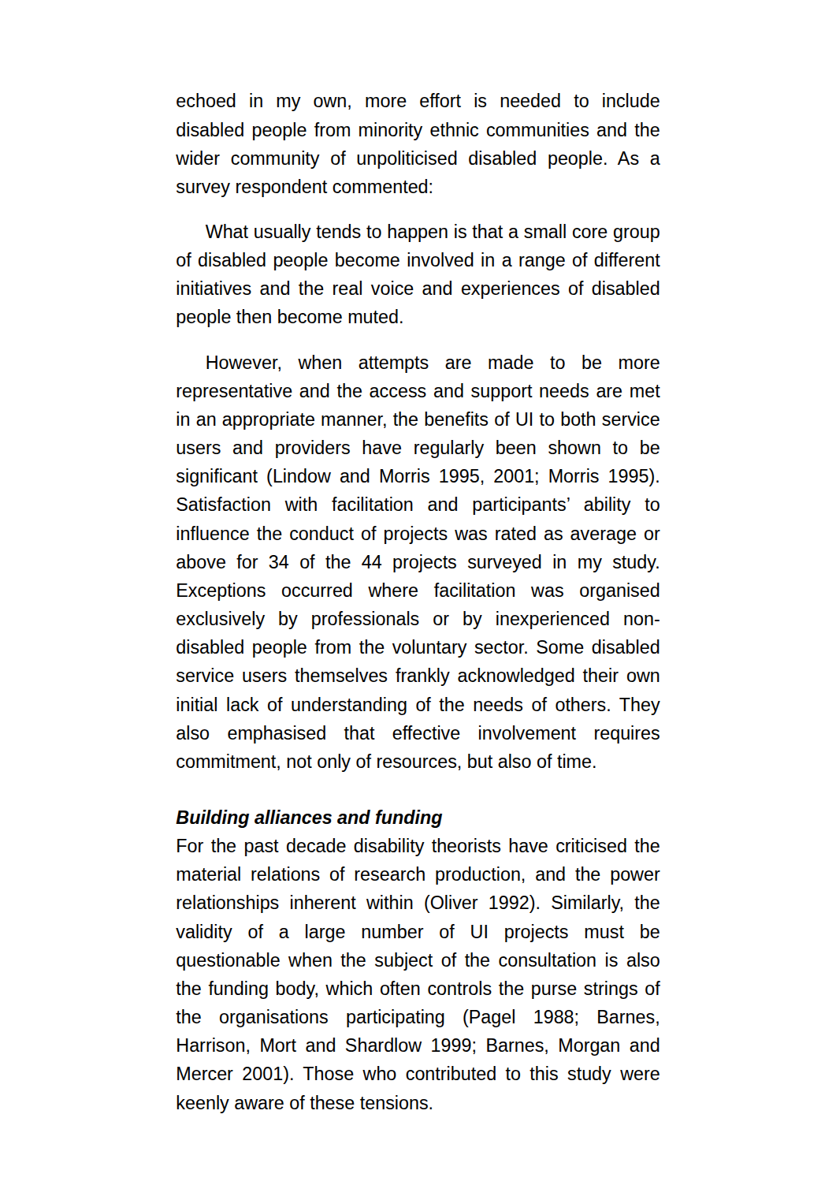echoed in my own, more effort is needed to include disabled people from minority ethnic communities and the wider community of unpoliticised disabled people. As a survey respondent commented:
What usually tends to happen is that a small core group of disabled people become involved in a range of different initiatives and the real voice and experiences of disabled people then become muted.
However, when attempts are made to be more representative and the access and support needs are met in an appropriate manner, the benefits of UI to both service users and providers have regularly been shown to be significant (Lindow and Morris 1995, 2001; Morris 1995). Satisfaction with facilitation and participants’ ability to influence the conduct of projects was rated as average or above for 34 of the 44 projects surveyed in my study. Exceptions occurred where facilitation was organised exclusively by professionals or by inexperienced non-disabled people from the voluntary sector. Some disabled service users themselves frankly acknowledged their own initial lack of understanding of the needs of others. They also emphasised that effective involvement requires commitment, not only of resources, but also of time.
Building alliances and funding
For the past decade disability theorists have criticised the material relations of research production, and the power relationships inherent within (Oliver 1992). Similarly, the validity of a large number of UI projects must be questionable when the subject of the consultation is also the funding body, which often controls the purse strings of the organisations participating (Pagel 1988; Barnes, Harrison, Mort and Shardlow 1999; Barnes, Morgan and Mercer 2001). Those who contributed to this study were keenly aware of these tensions.